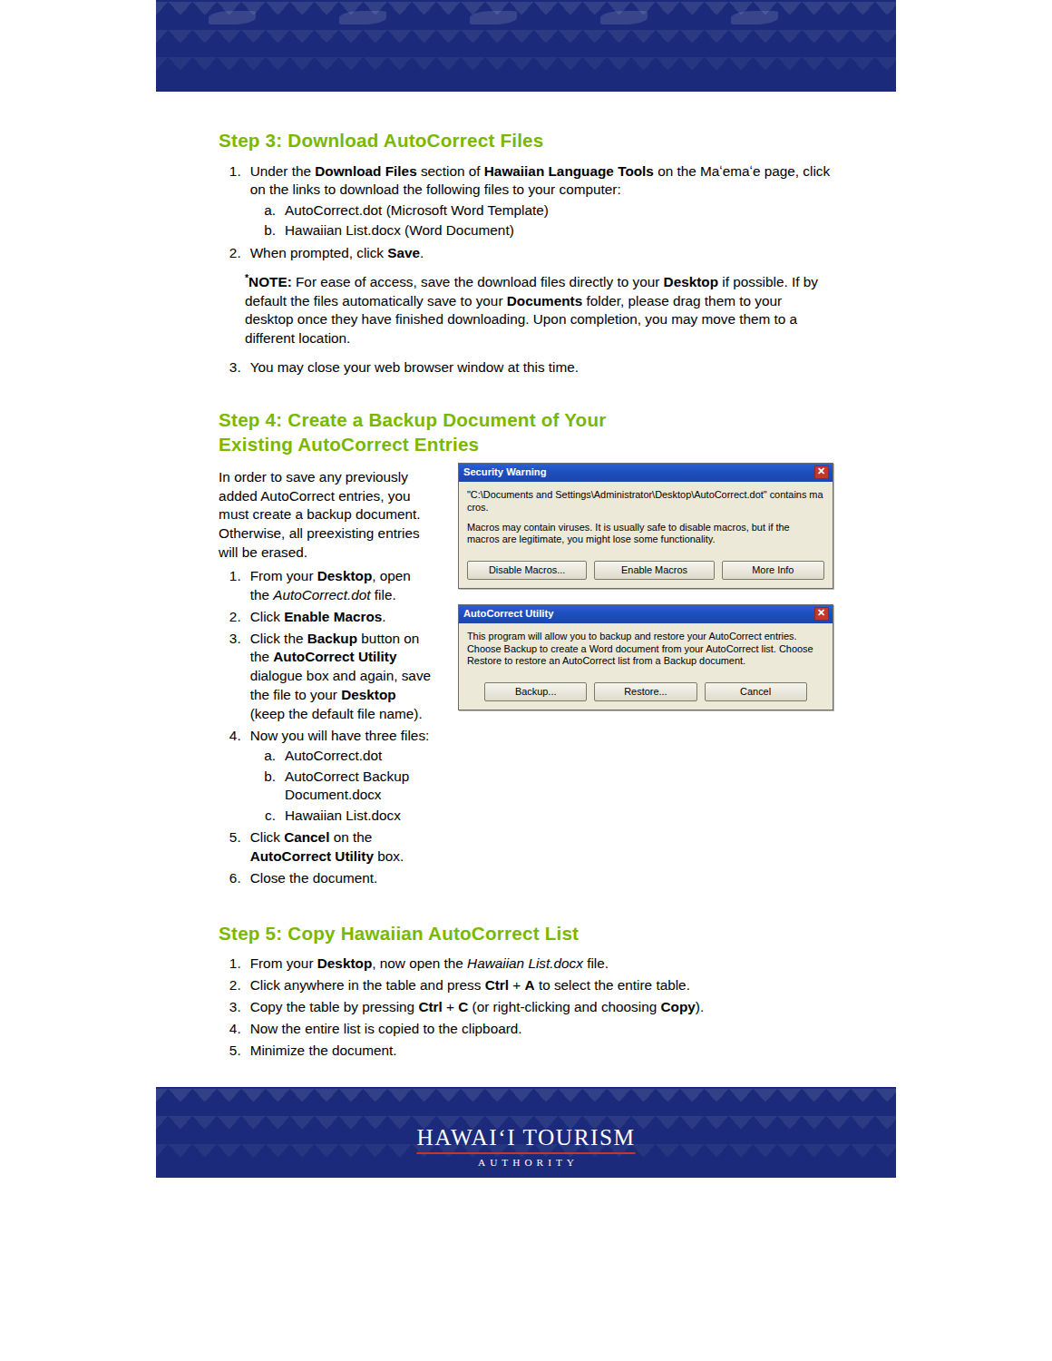Step 3: Download AutoCorrect Files
Under the Download Files section of Hawaiian Language Tools on the Maʻemaʻe page, click on the links to download the following files to your computer:
AutoCorrect.dot (Microsoft Word Template)
Hawaiian List.docx (Word Document)
When prompted, click Save.
*NOTE: For ease of access, save the download files directly to your Desktop if possible. If by default the files automatically save to your Documents folder, please drag them to your desktop once they have finished downloading. Upon completion, you may move them to a different location.
You may close your web browser window at this time.
Step 4: Create a Backup Document of Your
Existing AutoCorrect Entries
In order to save any previously added AutoCorrect entries, you must create a backup document. Otherwise, all preexisting entries will be erased.
From your Desktop, open the AutoCorrect.dot file.
Click Enable Macros.
Click the Backup button on the AutoCorrect Utility dialogue box and again, save the file to your Desktop (keep the default file name).
Now you will have three files:
AutoCorrect.dot
AutoCorrect Backup Document.docx
Hawaiian List.docx
Click Cancel on the AutoCorrect Utility box.
Close the document.
Security Warning✕
"C:\Documents and Settings\Administrator\Desktop\AutoCorrect.dot" contains macros.
Macros may contain viruses. It is usually safe to disable macros, but if the macros are legitimate, you might lose some functionality.
Disable Macros... Enable Macros More Info
AutoCorrect Utility✕
This program will allow you to backup and restore your AutoCorrect entries. Choose Backup to create a Word document from your AutoCorrect list. Choose Restore to restore an AutoCorrect list from a Backup document.
Backup... Restore... Cancel
Step 5: Copy Hawaiian AutoCorrect List
From your Desktop, now open the Hawaiian List.docx file.
Click anywhere in the table and press Ctrl + A to select the entire table.
Copy the table by pressing Ctrl + C (or right-clicking and choosing Copy).
Now the entire list is copied to the clipboard.
Minimize the document.
HAWAIʻI TOURISM
AUTHORITY